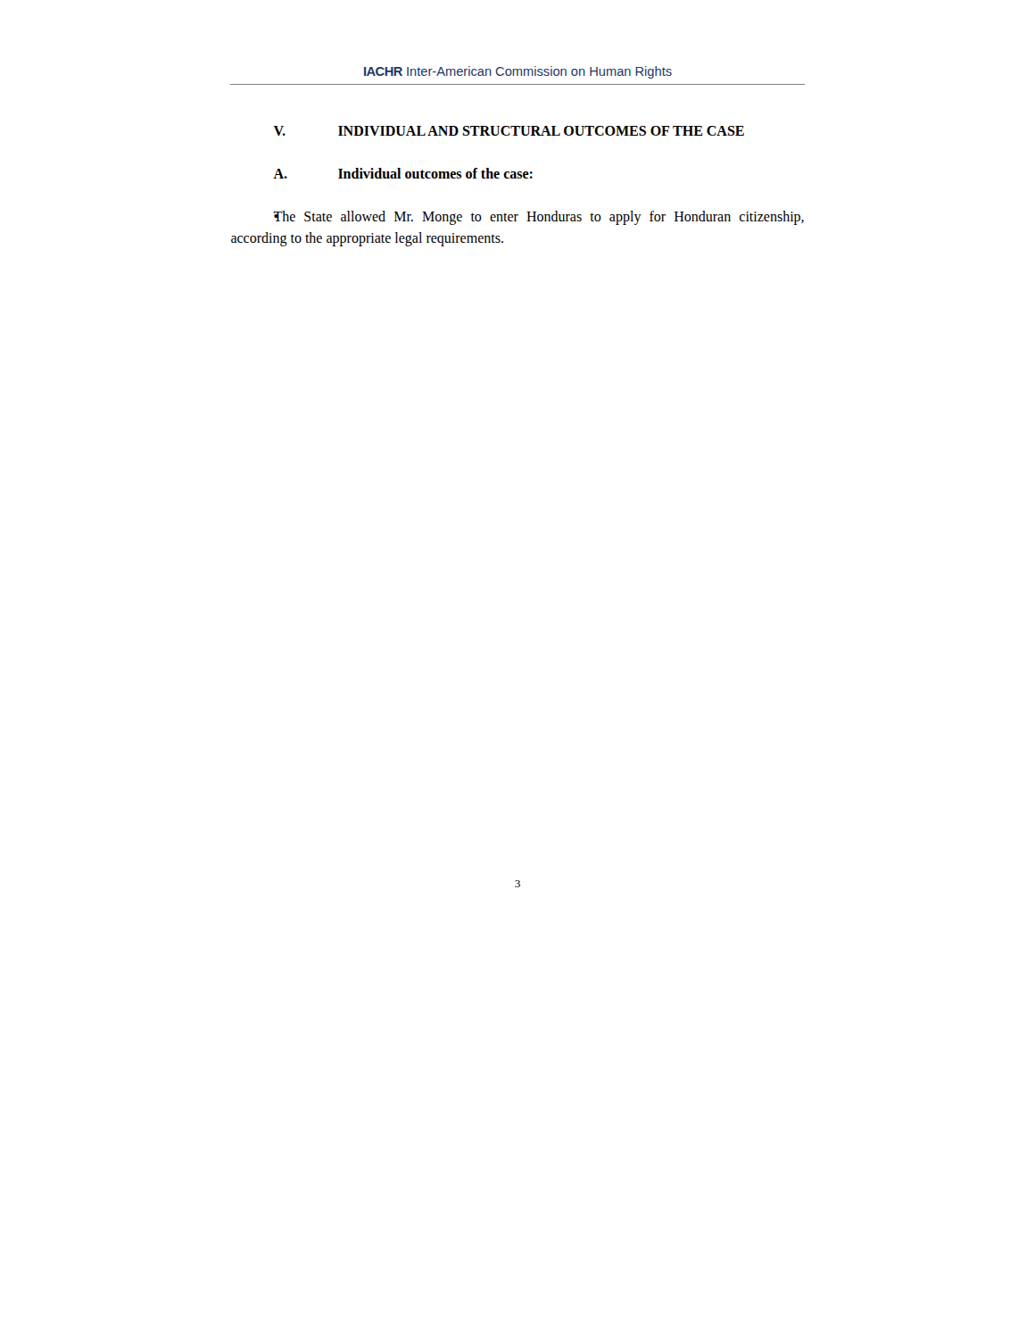IACHR Inter-American Commission on Human Rights
V. INDIVIDUAL AND STRUCTURAL OUTCOMES OF THE CASE
A. Individual outcomes of the case:
•The State allowed Mr. Monge to enter Honduras to apply for Honduran citizenship, according to the appropriate legal requirements.
3